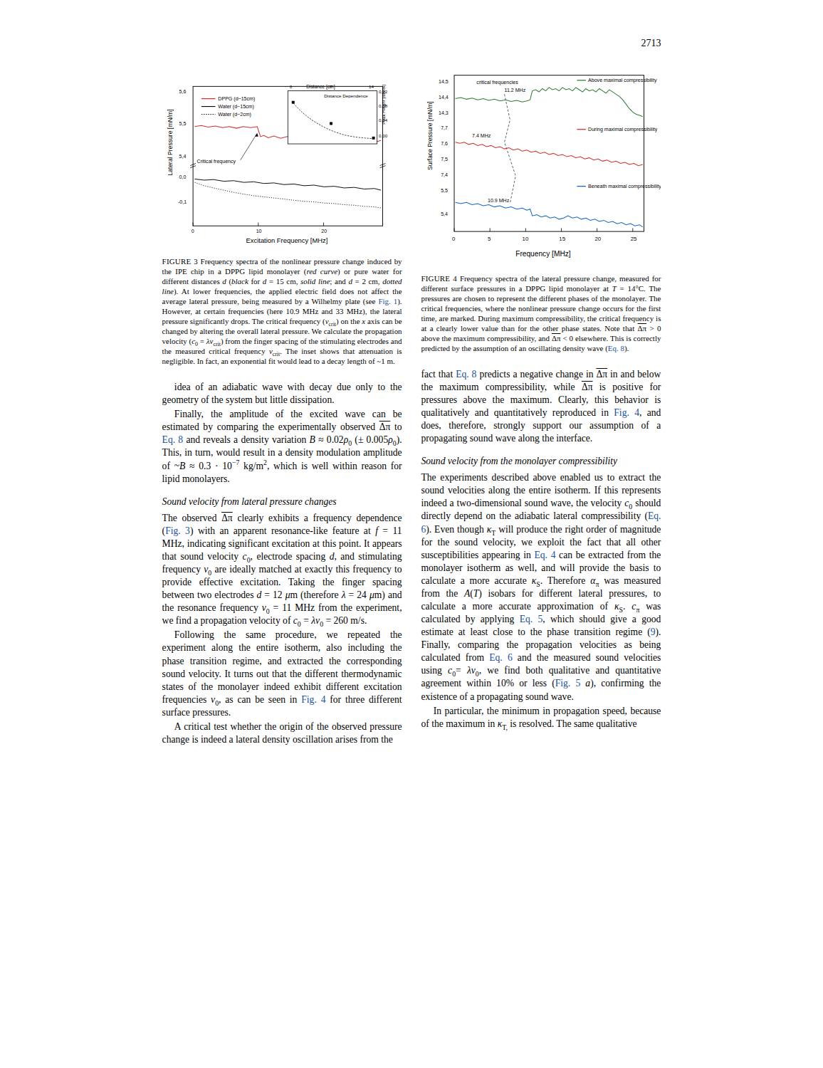2713
Lateral Pressure [mN/m] Excitation Frequency [MHz] 5,6 5,5 5,4 0,0 -0,1 0 10 20 DPPG (d~15cm) Water (d~15cm) Water (d~2cm) Critical frequency Distance [cm] Distance Dependence 0 7 14 0,12 0,08 0,04 0,00 Peak Height [mN/m]
FIGURE 3 Frequency spectra of the nonlinear pressure change induced by the IPE chip in a DPPG lipid monolayer (red curve) or pure water for different distances d (black for d = 15 cm, solid line; and d = 2 cm, dotted line). At lower frequencies, the applied electric field does not affect the average lateral pressure, being measured by a Wilhelmy plate (see Fig. 1). However, at certain frequencies (here 10.9 MHz and 33 MHz), the lateral pressure significantly drops. The critical frequency (νcrit) on the x axis can be changed by altering the overall lateral pressure. We calculate the propagation velocity (c0 = λνcrit) from the finger spacing of the stimulating electrodes and the measured critical frequency νcrit. The inset shows that attenuation is negligible. In fact, an exponential fit would lead to a decay length of ~1 m.
idea of an adiabatic wave with decay due only to the geometry of the system but little dissipation.
Finally, the amplitude of the excited wave can be estimated by comparing the experimentally observed Δπ to Eq. 8 and reveals a density variation B ≈ 0.02ρ0 (± 0.005ρ0). This, in turn, would result in a density modulation amplitude of ~B ≈ 0.3 · 10−7 kg/m2, which is well within reason for lipid monolayers.
Sound velocity from lateral pressure changes
The observed Δπ clearly exhibits a frequency dependence (Fig. 3) with an apparent resonance-like feature at f = 11 MHz, indicating significant excitation at this point. It appears that sound velocity c0, electrode spacing d, and stimulating frequency ν0 are ideally matched at exactly this frequency to provide effective excitation. Taking the finger spacing between two electrodes d = 12 μm (therefore λ = 24 μm) and the resonance frequency ν0 = 11 MHz from the experiment, we find a propagation velocity of c0 = λν0 = 260 m/s.
Following the same procedure, we repeated the experiment along the entire isotherm, also including the phase transition regime, and extracted the corresponding sound velocity. It turns out that the different thermodynamic states of the monolayer indeed exhibit different excitation frequencies ν0, as can be seen in Fig. 4 for three different surface pressures.
A critical test whether the origin of the observed pressure change is indeed a lateral density oscillation arises from the
Surface Pressure [mN/m] Frequency [MHz] 14,5 14,4 14,3 7,7 7,6 7,5 7,4 5,5 5,4 0 5 10 15 20 25 Above maximal compressibility During maximal compressibility Beneath maximal compressibility critical frequencies 11.2 MHz 7.4 MHz 10.9 MHz
FIGURE 4 Frequency spectra of the lateral pressure change, measured for different surface pressures in a DPPG lipid monolayer at T = 14°C. The pressures are chosen to represent the different phases of the monolayer. The critical frequencies, where the nonlinear pressure change occurs for the first time, are marked. During maximum compressibility, the critical frequency is at a clearly lower value than for the other phase states. Note that Δπ > 0 above the maximum compressibility, and Δπ < 0 elsewhere. This is correctly predicted by the assumption of an oscillating density wave (Eq. 8).
fact that Eq. 8 predicts a negative change in Δπ in and below the maximum compressibility, while Δπ is positive for pressures above the maximum. Clearly, this behavior is qualitatively and quantitatively reproduced in Fig. 4, and does, therefore, strongly support our assumption of a propagating sound wave along the interface.
Sound velocity from the monolayer compressibility
The experiments described above enabled us to extract the sound velocities along the entire isotherm. If this represents indeed a two-dimensional sound wave, the velocity c0 should directly depend on the adiabatic lateral compressibility (Eq. 6). Even though κT will produce the right order of magnitude for the sound velocity, we exploit the fact that all other susceptibilities appearing in Eq. 4 can be extracted from the monolayer isotherm as well, and will provide the basis to calculate a more accurate κS. Therefore απ was measured from the A(T) isobars for different lateral pressures, to calculate a more accurate approximation of κS. cπ was calculated by applying Eq. 5, which should give a good estimate at least close to the phase transition regime (9). Finally, comparing the propagation velocities as being calculated from Eq. 6 and the measured sound velocities using c0= λν0, we find both qualitative and quantitative agreement within 10% or less (Fig. 5 a), confirming the existence of a propagating sound wave.
In particular, the minimum in propagation speed, because of the maximum in κT, is resolved. The same qualitative